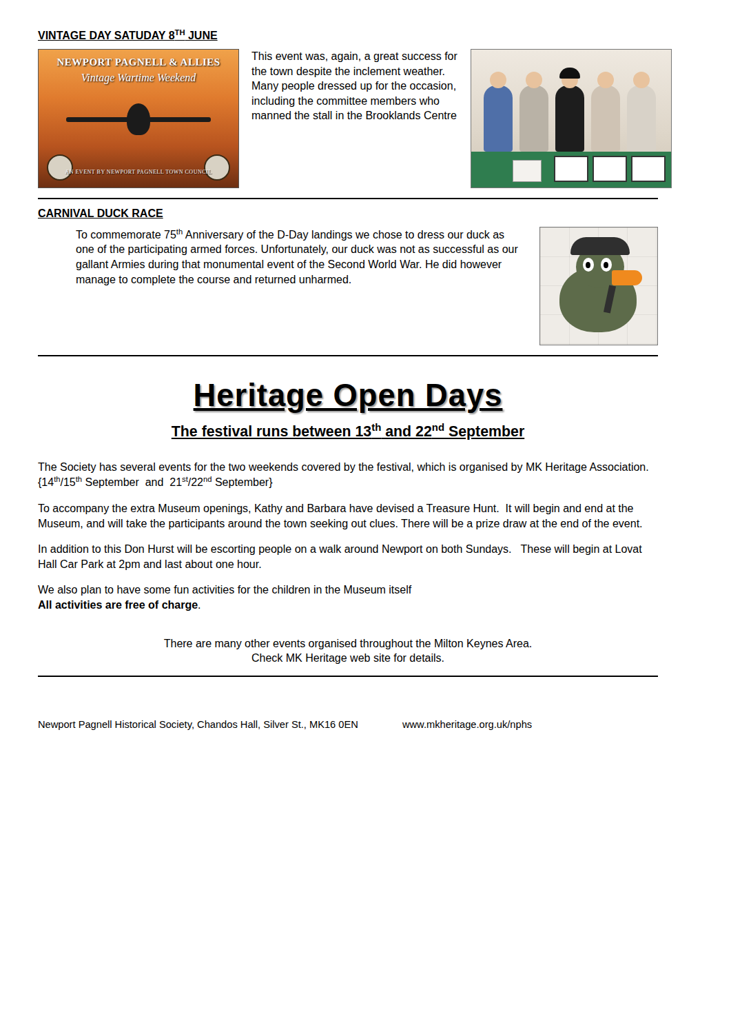Vintage Day Satuday 8th June
NEWPORT PAGNELL & ALLIES
Vintage Wartime Weekend
An event by Newport Pagnell Town Council
This event was, again, a great success for the town despite the inclement weather. Many people dressed up for the occasion, including the committee members who manned the stall in the Brooklands Centre
Carnival Duck Race
To commemorate 75th Anniversary of the D-Day landings we chose to dress our duck as one of the participating armed forces. Unfortunately, our duck was not as successful as our gallant Armies during that monumental event of the Second World War. He did however manage to complete the course and returned unharmed.
Heritage Open Days
The festival runs between 13th and 22nd September
The Society has several events for the two weekends covered by the festival, which is organised by MK Heritage Association.
{14th/15th September and 21st/22nd September}
To accompany the extra Museum openings, Kathy and Barbara have devised a Treasure Hunt. It will begin and end at the Museum, and will take the participants around the town seeking out clues. There will be a prize draw at the end of the event.
In addition to this Don Hurst will be escorting people on a walk around Newport on both Sundays. These will begin at Lovat Hall Car Park at 2pm and last about one hour.
We also plan to have some fun activities for the children in the Museum itself
All activities are free of charge.
There are many other events organised throughout the Milton Keynes Area.
Check MK Heritage web site for details.
Newport Pagnell Historical Society, Chandos Hall, Silver St., MK16 0EN www.mkheritage.org.uk/nphs